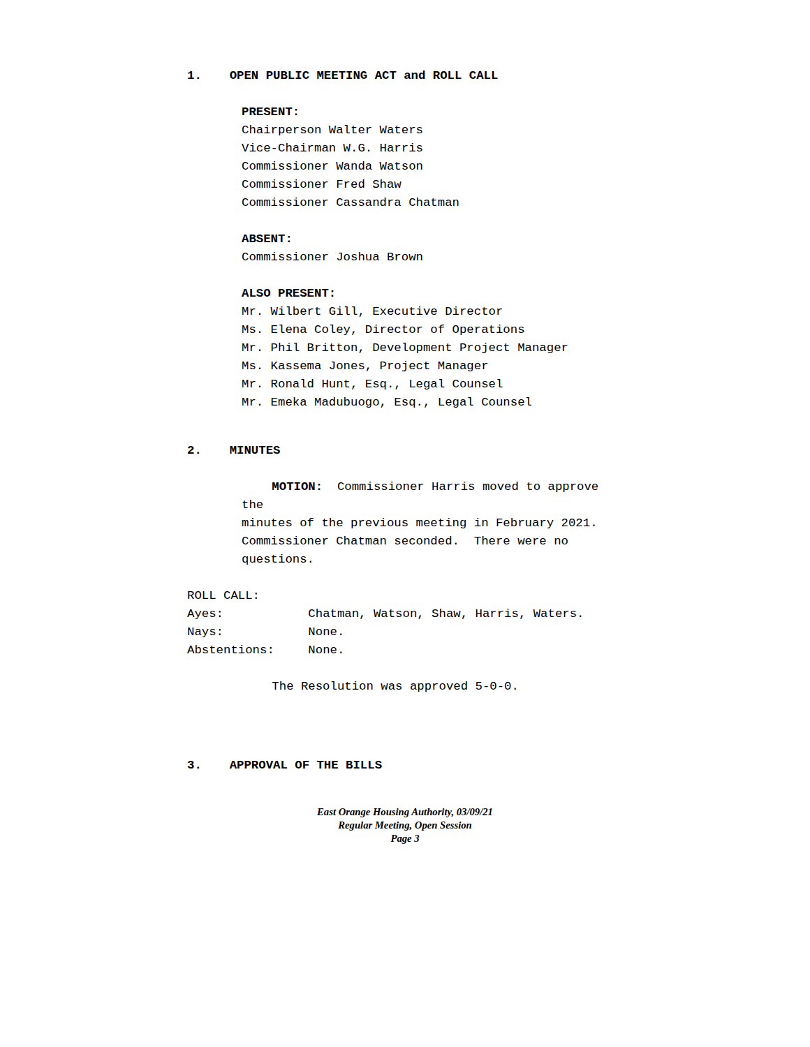1. OPEN PUBLIC MEETING ACT and ROLL CALL
PRESENT:
Chairperson Walter Waters
Vice-Chairman W.G. Harris
Commissioner Wanda Watson
Commissioner Fred Shaw
Commissioner Cassandra Chatman
ABSENT:
Commissioner Joshua Brown
ALSO PRESENT:
Mr. Wilbert Gill, Executive Director
Ms. Elena Coley, Director of Operations
Mr. Phil Britton, Development Project Manager
Ms. Kassema Jones, Project Manager
Mr. Ronald Hunt, Esq., Legal Counsel
Mr. Emeka Madubuogo, Esq., Legal Counsel
2. MINUTES
MOTION: Commissioner Harris moved to approve the
minutes of the previous meeting in February 2021.
Commissioner Chatman seconded. There were no
questions.
ROLL CALL:
Ayes: Chatman, Watson, Shaw, Harris, Waters.
Nays: None.
Abstentions: None.
The Resolution was approved 5-0-0.
3. APPROVAL OF THE BILLS
East Orange Housing Authority, 03/09/21
Regular Meeting, Open Session
Page 3